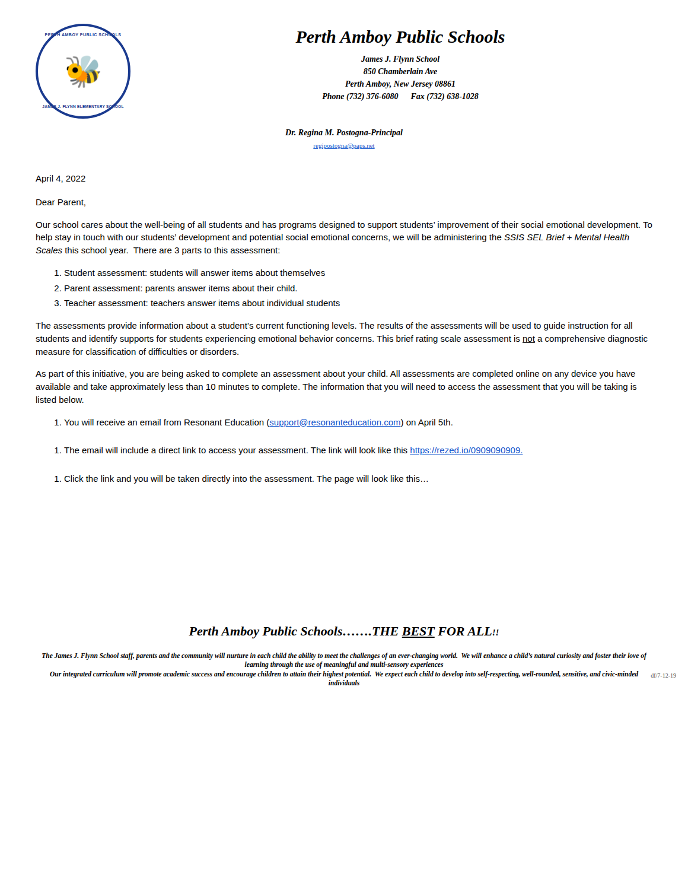PERTH AMBOY PUBLIC SCHOOLS
🐝
JAMES J. FLYNN ELEMENTARY SCHOOL
Perth Amboy Public Schools
James J. Flynn School
850 Chamberlain Ave
Perth Amboy, New Jersey 08861
Phone (732) 376-6080 Fax (732) 638-1028
Dr. Regina M. Postogna-Principal
regipostogna@paps.net
April 4, 2022
Dear Parent,
Our school cares about the well-being of all students and has programs designed to support students’ improvement of their social emotional development. To help stay in touch with our students’ development and potential social emotional concerns, we will be administering the SSIS SEL Brief + Mental Health Scales this school year. There are 3 parts to this assessment:
Student assessment: students will answer items about themselves
Parent assessment: parents answer items about their child.
Teacher assessment: teachers answer items about individual students
The assessments provide information about a student’s current functioning levels. The results of the assessments will be used to guide instruction for all students and identify supports for students experiencing emotional behavior concerns. This brief rating scale assessment is not a comprehensive diagnostic measure for classification of difficulties or disorders.
As part of this initiative, you are being asked to complete an assessment about your child. All assessments are completed online on any device you have available and take approximately less than 10 minutes to complete. The information that you will need to access the assessment that you will be taking is listed below.
You will receive an email from Resonant Education (support@resonanteducation.com) on April 5th.
The email will include a direct link to access your assessment. The link will look like this https://rezed.io/0909090909.
Click the link and you will be taken directly into the assessment. The page will look like this…
Perth Amboy Public Schools…….THE BEST FOR ALL!!
The James J. Flynn School staff, parents and the community will nurture in each child the ability to meet the challenges of an ever-changing world. We will enhance a child’s natural curiosity and foster their love of learning through the use of meaningful and multi-sensory experiences
Our integrated curriculum will promote academic success and encourage children to attain their highest potential. We expect each child to develop into self-respecting, well-rounded, sensitive, and civic-minded individuals df/7-12-19